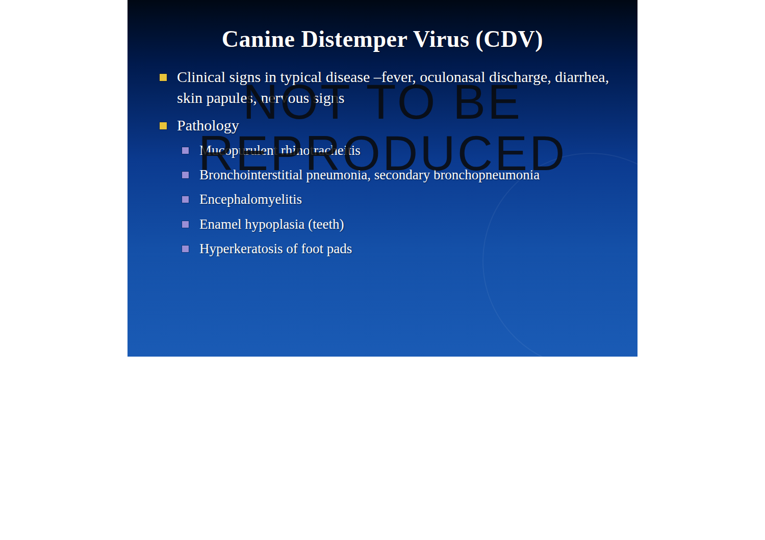Canine Distemper Virus (CDV)
NOT TO BE
REPRODUCED
Clinical signs in typical disease –fever, oculonasal discharge, diarrhea, skin papules, nervous signs
Pathology
Mucopurulent rhinotracheitis
Bronchointerstitial pneumonia, secondary bronchopneumonia
Encephalomyelitis
Enamel hypoplasia (teeth)
Hyperkeratosis of foot pads